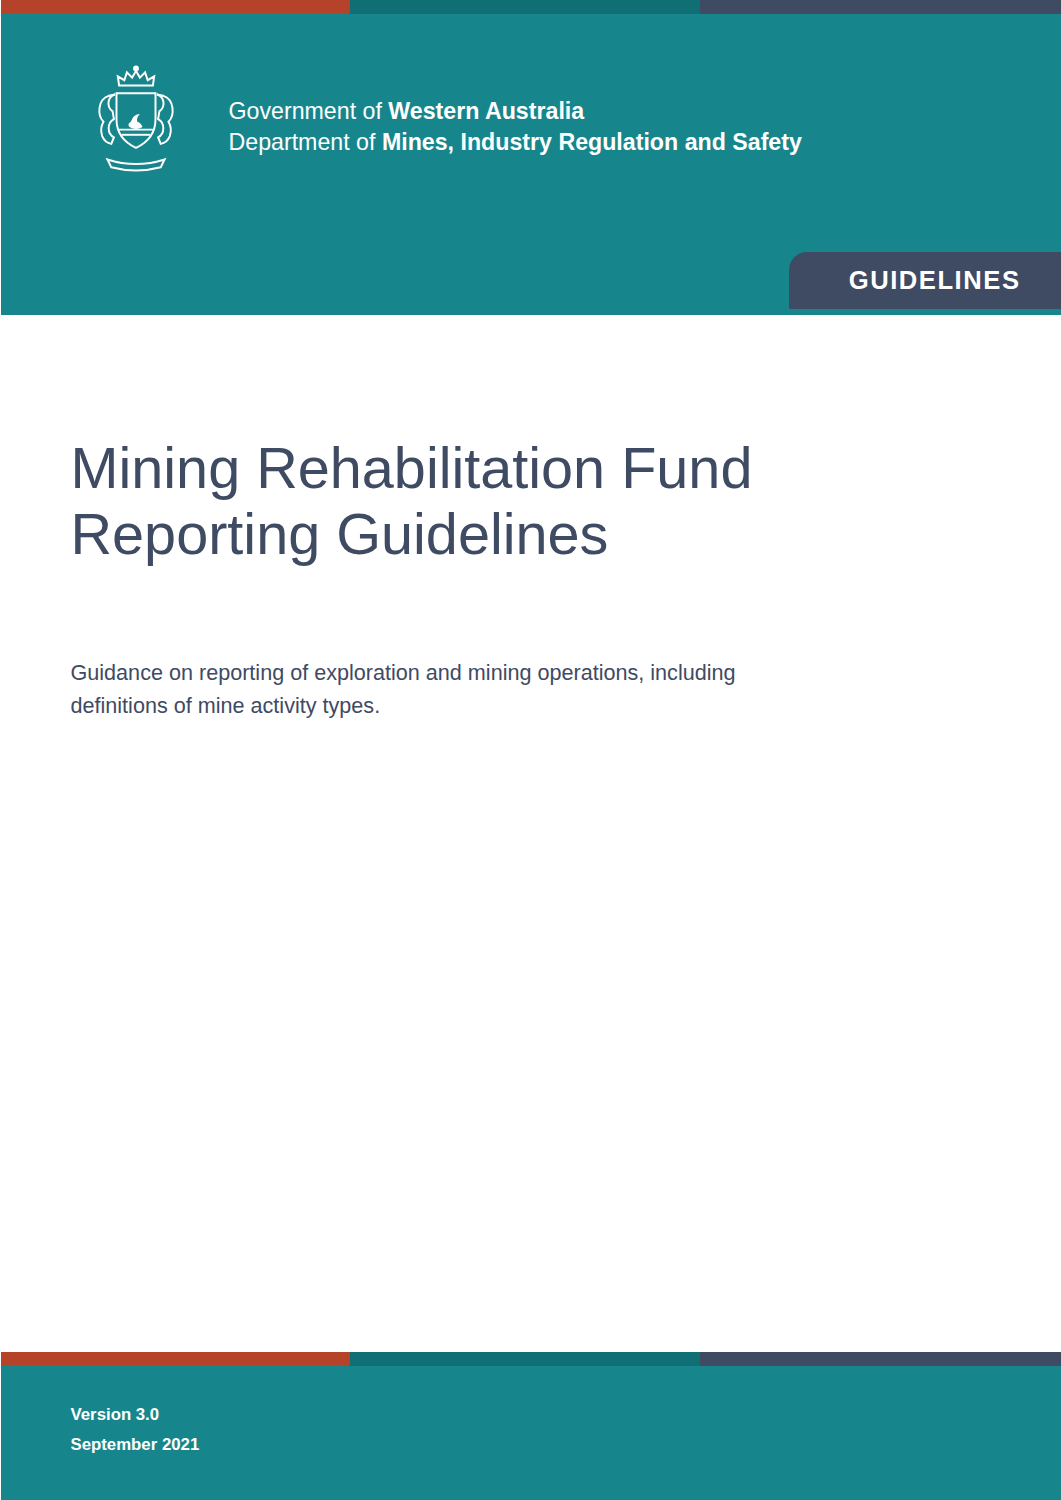Government of Western Australia
Department of Mines, Industry Regulation and Safety
GUIDELINES
Mining Rehabilitation Fund Reporting Guidelines
Guidance on reporting of exploration and mining operations, including definitions of mine activity types.
Version 3.0
September 2021